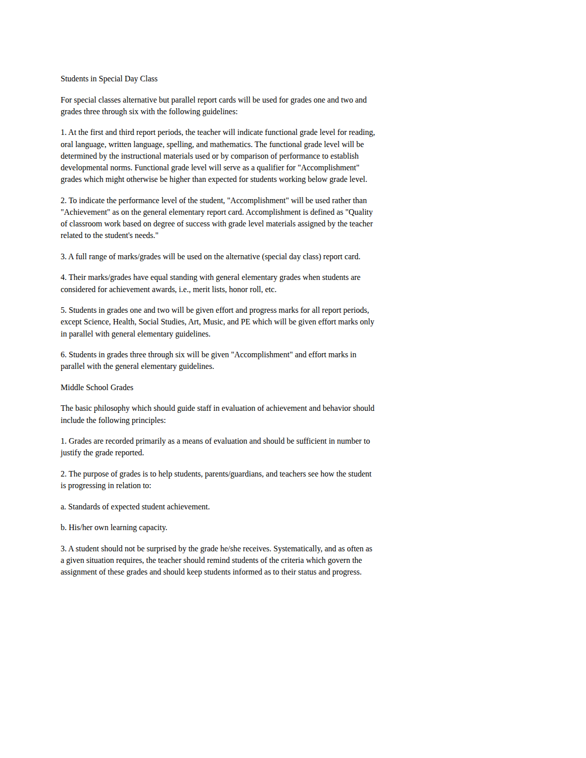Students in Special Day Class
For special classes alternative but parallel report cards will be used for grades one and two and grades three through six with the following guidelines:
1. At the first and third report periods, the teacher will indicate functional grade level for reading, oral language, written language, spelling, and mathematics. The functional grade level will be determined by the instructional materials used or by comparison of performance to establish developmental norms. Functional grade level will serve as a qualifier for "Accomplishment" grades which might otherwise be higher than expected for students working below grade level.
2. To indicate the performance level of the student, "Accomplishment" will be used rather than "Achievement" as on the general elementary report card. Accomplishment is defined as "Quality of classroom work based on degree of success with grade level materials assigned by the teacher related to the student's needs."
3. A full range of marks/grades will be used on the alternative (special day class) report card.
4. Their marks/grades have equal standing with general elementary grades when students are considered for achievement awards, i.e., merit lists, honor roll, etc.
5. Students in grades one and two will be given effort and progress marks for all report periods, except Science, Health, Social Studies, Art, Music, and PE which will be given effort marks only in parallel with general elementary guidelines.
6. Students in grades three through six will be given "Accomplishment" and effort marks in parallel with the general elementary guidelines.
Middle School Grades
The basic philosophy which should guide staff in evaluation of achievement and behavior should include the following principles:
1. Grades are recorded primarily as a means of evaluation and should be sufficient in number to justify the grade reported.
2. The purpose of grades is to help students, parents/guardians, and teachers see how the student is progressing in relation to:
a. Standards of expected student achievement.
b. His/her own learning capacity.
3. A student should not be surprised by the grade he/she receives. Systematically, and as often as a given situation requires, the teacher should remind students of the criteria which govern the assignment of these grades and should keep students informed as to their status and progress.